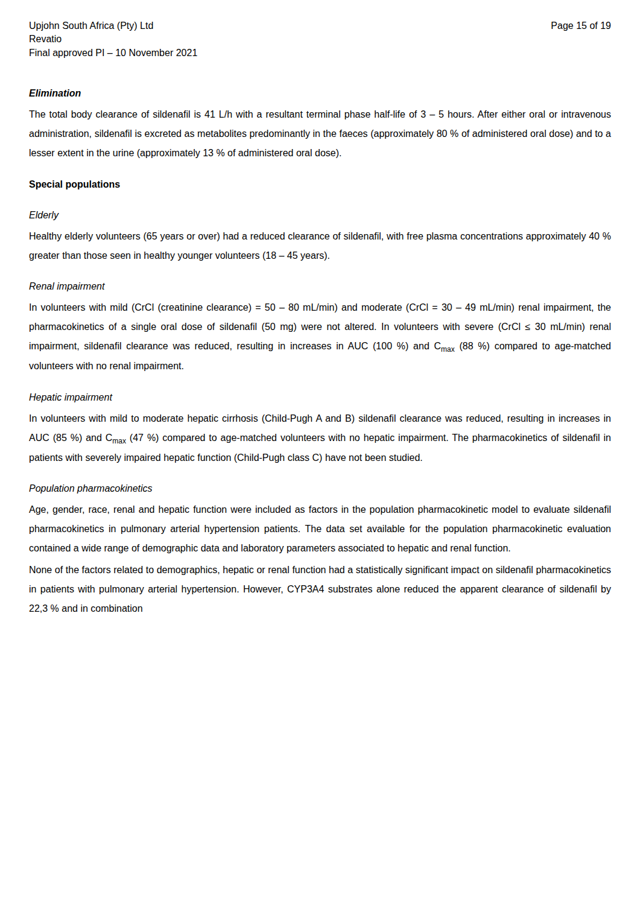Upjohn South Africa (Pty) Ltd
Page 15 of 19
Revatio
Final approved PI – 10 November 2021
Elimination
The total body clearance of sildenafil is 41 L/h with a resultant terminal phase half-life of 3 – 5 hours. After either oral or intravenous administration, sildenafil is excreted as metabolites predominantly in the faeces (approximately 80 % of administered oral dose) and to a lesser extent in the urine (approximately 13 % of administered oral dose).
Special populations
Elderly
Healthy elderly volunteers (65 years or over) had a reduced clearance of sildenafil, with free plasma concentrations approximately 40 % greater than those seen in healthy younger volunteers (18 – 45 years).
Renal impairment
In volunteers with mild (CrCl (creatinine clearance) = 50 – 80 mL/min) and moderate (CrCl = 30 – 49 mL/min) renal impairment, the pharmacokinetics of a single oral dose of sildenafil (50 mg) were not altered. In volunteers with severe (CrCl ≤ 30 mL/min) renal impairment, sildenafil clearance was reduced, resulting in increases in AUC (100 %) and Cmax (88 %) compared to age-matched volunteers with no renal impairment.
Hepatic impairment
In volunteers with mild to moderate hepatic cirrhosis (Child-Pugh A and B) sildenafil clearance was reduced, resulting in increases in AUC (85 %) and Cmax (47 %) compared to age-matched volunteers with no hepatic impairment. The pharmacokinetics of sildenafil in patients with severely impaired hepatic function (Child-Pugh class C) have not been studied.
Population pharmacokinetics
Age, gender, race, renal and hepatic function were included as factors in the population pharmacokinetic model to evaluate sildenafil pharmacokinetics in pulmonary arterial hypertension patients. The data set available for the population pharmacokinetic evaluation contained a wide range of demographic data and laboratory parameters associated to hepatic and renal function.
None of the factors related to demographics, hepatic or renal function had a statistically significant impact on sildenafil pharmacokinetics in patients with pulmonary arterial hypertension. However, CYP3A4 substrates alone reduced the apparent clearance of sildenafil by 22,3 % and in combination